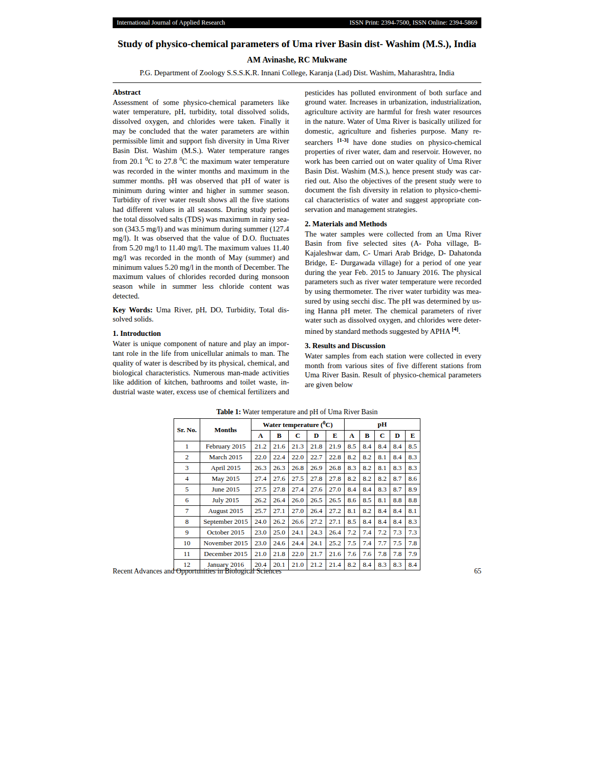International Journal of Applied Research
ISSN Print: 2394-7500, ISSN Online: 2394-5869
Study of physico-chemical parameters of Uma river Basin dist- Washim (M.S.), India
AM Avinashe, RC Mukwane
P.G. Department of Zoology S.S.S.K.R. Innani College, Karanja (Lad) Dist. Washim, Maharashtra, India
Abstract
Assessment of some physico-chemical parameters like water temperature, pH, turbidity, total dissolved solids, dissolved oxygen, and chlorides were taken. Finally it may be concluded that the water parameters are within permissible limit and support fish diversity in Uma River Basin Dist. Washim (M.S.). Water temperature ranges from 20.1 0C to 27.8 0C the maximum water temperature was recorded in the winter months and maximum in the summer months. pH was observed that pH of water is minimum during winter and higher in summer season. Turbidity of river water result shows all the five stations had different values in all seasons. During study period the total dissolved salts (TDS) was maximum in rainy season (343.5 mg/l) and was minimum during summer (127.4 mg/l). It was observed that the value of D.O. fluctuates from 5.20 mg/l to 11.40 mg/l. The maximum values 11.40 mg/l was recorded in the month of May (summer) and minimum values 5.20 mg/l in the month of December. The maximum values of chlorides recorded during monsoon season while in summer less chloride content was detected.
Key Words: Uma River, pH, DO, Turbidity, Total dissolved solids.
1. Introduction
Water is unique component of nature and play an important role in the life from unicellular animals to man. The quality of water is described by its physical, chemical, and biological characteristics. Numerous man-made activities like addition of kitchen, bathrooms and toilet waste, industrial waste water, excess use of chemical fertilizers and pesticides has polluted environment of both surface and ground water. Increases in urbanization, industrialization, agriculture activity are harmful for fresh water resources in the nature. Water of Uma River is basically utilized for domestic, agriculture and fisheries purpose. Many researchers [1-3] have done studies on physico-chemical properties of river water, dam and reservoir. However, no work has been carried out on water quality of Uma River Basin Dist. Washim (M.S.), hence present study was carried out. Also the objectives of the present study were to document the fish diversity in relation to physico-chemical characteristics of water and suggest appropriate conservation and management strategies.
2. Materials and Methods
The water samples were collected from an Uma River Basin from five selected sites (A- Poha village, B- Kajaleshwar dam, C- Umari Arab Bridge, D- Dahatonda Bridge, E- Durgawada village) for a period of one year during the year Feb. 2015 to January 2016. The physical parameters such as river water temperature were recorded by using thermometer. The river water turbidity was measured by using secchi disc. The pH was determined by using Hanna pH meter. The chemical parameters of river water such as dissolved oxygen, and chlorides were determined by standard methods suggested by APHA [4].
3. Results and Discussion
Water samples from each station were collected in every month from various sites of five different stations from Uma River Basin. Result of physico-chemical parameters are given below
Table 1: Water temperature and pH of Uma River Basin
| Sr. No. | Months | Water temperature ( 0 C) | pH |
| --- | --- | --- | --- |
| A | B | C | D | E | A | B | C | D | E |
| 1 | February 2015 | 21.2 | 21.6 | 21.3 | 21.8 | 21.9 | 8.5 | 8.4 | 8.4 | 8.4 | 8.5 |
| 2 | March 2015 | 22.0 | 22.4 | 22.0 | 22.7 | 22.8 | 8.2 | 8.2 | 8.1 | 8.4 | 8.3 |
| 3 | April 2015 | 26.3 | 26.3 | 26.8 | 26.9 | 26.8 | 8.3 | 8.2 | 8.1 | 8.3 | 8.3 |
| 4 | May 2015 | 27.4 | 27.6 | 27.5 | 27.8 | 27.8 | 8.2 | 8.2 | 8.2 | 8.7 | 8.6 |
| 5 | June 2015 | 27.5 | 27.8 | 27.4 | 27.6 | 27.0 | 8.4 | 8.4 | 8.3 | 8.7 | 8.9 |
| 6 | July 2015 | 26.2 | 26.4 | 26.0 | 26.5 | 26.5 | 8.6 | 8.5 | 8.1 | 8.8 | 8.8 |
| 7 | August 2015 | 25.7 | 27.1 | 27.0 | 26.4 | 27.2 | 8.1 | 8.2 | 8.4 | 8.4 | 8.1 |
| 8 | September 2015 | 24.0 | 26.2 | 26.6 | 27.2 | 27.1 | 8.5 | 8.4 | 8.4 | 8.4 | 8.3 |
| 9 | October 2015 | 23.0 | 25.0 | 24.1 | 24.3 | 26.4 | 7.2 | 7.4 | 7.2 | 7.3 | 7.3 |
| 10 | November 2015 | 23.0 | 24.6 | 24.4 | 24.1 | 25.2 | 7.5 | 7.4 | 7.7 | 7.5 | 7.8 |
| 11 | December 2015 | 21.0 | 21.8 | 22.0 | 21.7 | 21.6 | 7.6 | 7.6 | 7.8 | 7.8 | 7.9 |
| 12 | January 2016 | 20.4 | 20.1 | 21.0 | 21.2 | 21.4 | 8.2 | 8.4 | 8.3 | 8.3 | 8.4 |
Recent Advances and Opportunities in Biological Sciences
65